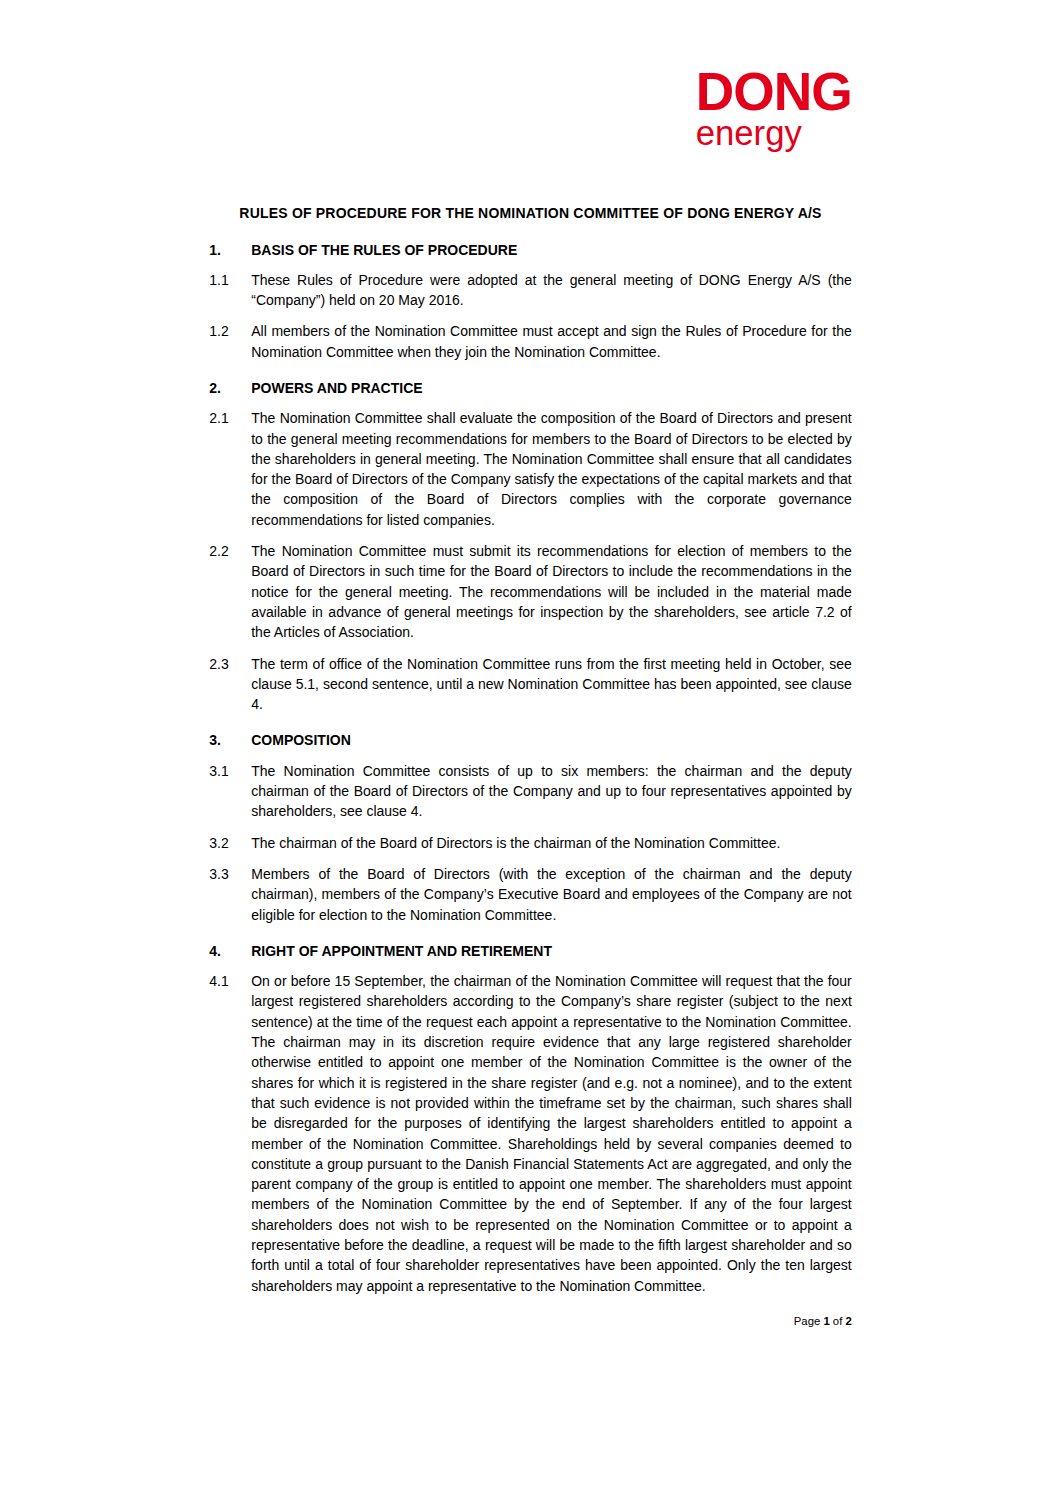DONG
energy
RULES OF PROCEDURE FOR THE NOMINATION COMMITTEE OF DONG ENERGY A/S
1. BASIS OF THE RULES OF PROCEDURE
1.1 These Rules of Procedure were adopted at the general meeting of DONG Energy A/S (the “Company”) held on 20 May 2016.
1.2 All members of the Nomination Committee must accept and sign the Rules of Procedure for the Nomination Committee when they join the Nomination Committee.
2. POWERS AND PRACTICE
2.1 The Nomination Committee shall evaluate the composition of the Board of Directors and present to the general meeting recommendations for members to the Board of Directors to be elected by the shareholders in general meeting. The Nomination Committee shall ensure that all candidates for the Board of Directors of the Company satisfy the expectations of the capital markets and that the composition of the Board of Directors complies with the corporate governance recommendations for listed companies.
2.2 The Nomination Committee must submit its recommendations for election of members to the Board of Directors in such time for the Board of Directors to include the recommendations in the notice for the general meeting. The recommendations will be included in the material made available in advance of general meetings for inspection by the shareholders, see article 7.2 of the Articles of Association.
2.3 The term of office of the Nomination Committee runs from the first meeting held in October, see clause 5.1, second sentence, until a new Nomination Committee has been appointed, see clause 4.
3. COMPOSITION
3.1 The Nomination Committee consists of up to six members: the chairman and the deputy chairman of the Board of Directors of the Company and up to four representatives appointed by shareholders, see clause 4.
3.2 The chairman of the Board of Directors is the chairman of the Nomination Committee.
3.3 Members of the Board of Directors (with the exception of the chairman and the deputy chairman), members of the Company’s Executive Board and employees of the Company are not eligible for election to the Nomination Committee.
4. RIGHT OF APPOINTMENT AND RETIREMENT
4.1 On or before 15 September, the chairman of the Nomination Committee will request that the four largest registered shareholders according to the Company’s share register (subject to the next sentence) at the time of the request each appoint a representative to the Nomination Committee. The chairman may in its discretion require evidence that any large registered shareholder otherwise entitled to appoint one member of the Nomination Committee is the owner of the shares for which it is registered in the share register (and e.g. not a nominee), and to the extent that such evidence is not provided within the timeframe set by the chairman, such shares shall be disregarded for the purposes of identifying the largest shareholders entitled to appoint a member of the Nomination Committee. Shareholdings held by several companies deemed to constitute a group pursuant to the Danish Financial Statements Act are aggregated, and only the parent company of the group is entitled to appoint one member. The shareholders must appoint members of the Nomination Committee by the end of September. If any of the four largest shareholders does not wish to be represented on the Nomination Committee or to appoint a representative before the deadline, a request will be made to the fifth largest shareholder and so forth until a total of four shareholder representatives have been appointed. Only the ten largest shareholders may appoint a representative to the Nomination Committee.
Page 1 of 2